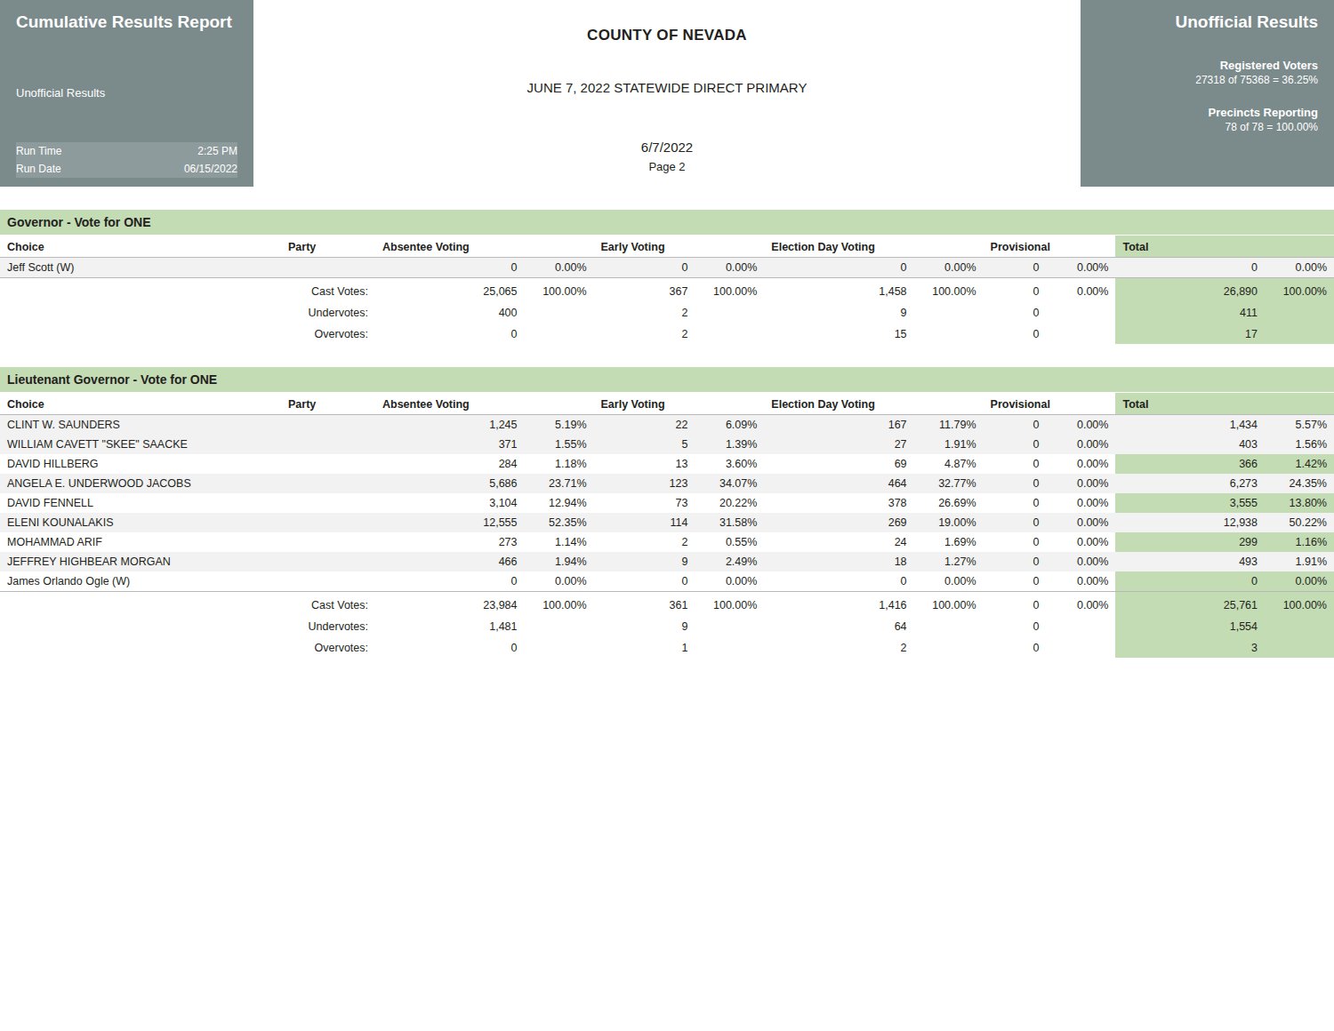Cumulative Results Report
Unofficial Results
Run Time 2:25 PM
Run Date 06/15/2022
COUNTY OF NEVADA
JUNE 7, 2022 STATEWIDE DIRECT PRIMARY
6/7/2022
Page 2
Unofficial Results
Registered Voters
27318 of 75368 = 36.25%
Precincts Reporting
78 of 78 = 100.00%
Governor - Vote for ONE
| Choice | Party | Absentee Voting | Early Voting | Election Day Voting | Provisional | Total |
| --- | --- | --- | --- | --- | --- | --- |
| Jeff Scott (W) | | 0 | 0.00% | 0 | 0.00% | 0 | 0.00% | 0 | 0.00% | 0 | 0.00% |
| | Cast Votes: | 25,065 | 100.00% | 367 | 100.00% | 1,458 | 100.00% | 0 | 0.00% | 26,890 | 100.00% |
| | Undervotes: | 400 | | 2 | | 9 | | 0 | | 411 | |
| | Overvotes: | 0 | | 2 | | 15 | | 0 | | 17 | |
Lieutenant Governor - Vote for ONE
| Choice | Party | Absentee Voting | Early Voting | Election Day Voting | Provisional | Total |
| --- | --- | --- | --- | --- | --- | --- |
| CLINT W. SAUNDERS | | 1,245 | 5.19% | 22 | 6.09% | 167 | 11.79% | 0 | 0.00% | 1,434 | 5.57% |
| WILLIAM CAVETT "SKEE" SAACKE | | 371 | 1.55% | 5 | 1.39% | 27 | 1.91% | 0 | 0.00% | 403 | 1.56% |
| DAVID HILLBERG | | 284 | 1.18% | 13 | 3.60% | 69 | 4.87% | 0 | 0.00% | 366 | 1.42% |
| ANGELA E. UNDERWOOD JACOBS | | 5,686 | 23.71% | 123 | 34.07% | 464 | 32.77% | 0 | 0.00% | 6,273 | 24.35% |
| DAVID FENNELL | | 3,104 | 12.94% | 73 | 20.22% | 378 | 26.69% | 0 | 0.00% | 3,555 | 13.80% |
| ELENI KOUNALAKIS | | 12,555 | 52.35% | 114 | 31.58% | 269 | 19.00% | 0 | 0.00% | 12,938 | 50.22% |
| MOHAMMAD ARIF | | 273 | 1.14% | 2 | 0.55% | 24 | 1.69% | 0 | 0.00% | 299 | 1.16% |
| JEFFREY HIGHBEAR MORGAN | | 466 | 1.94% | 9 | 2.49% | 18 | 1.27% | 0 | 0.00% | 493 | 1.91% |
| James Orlando Ogle (W) | | 0 | 0.00% | 0 | 0.00% | 0 | 0.00% | 0 | 0.00% | 0 | 0.00% |
| | Cast Votes: | 23,984 | 100.00% | 361 | 100.00% | 1,416 | 100.00% | 0 | 0.00% | 25,761 | 100.00% |
| | Undervotes: | 1,481 | | 9 | | 64 | | 0 | | 1,554 | |
| | Overvotes: | 0 | | 1 | | 2 | | 0 | | 3 | |